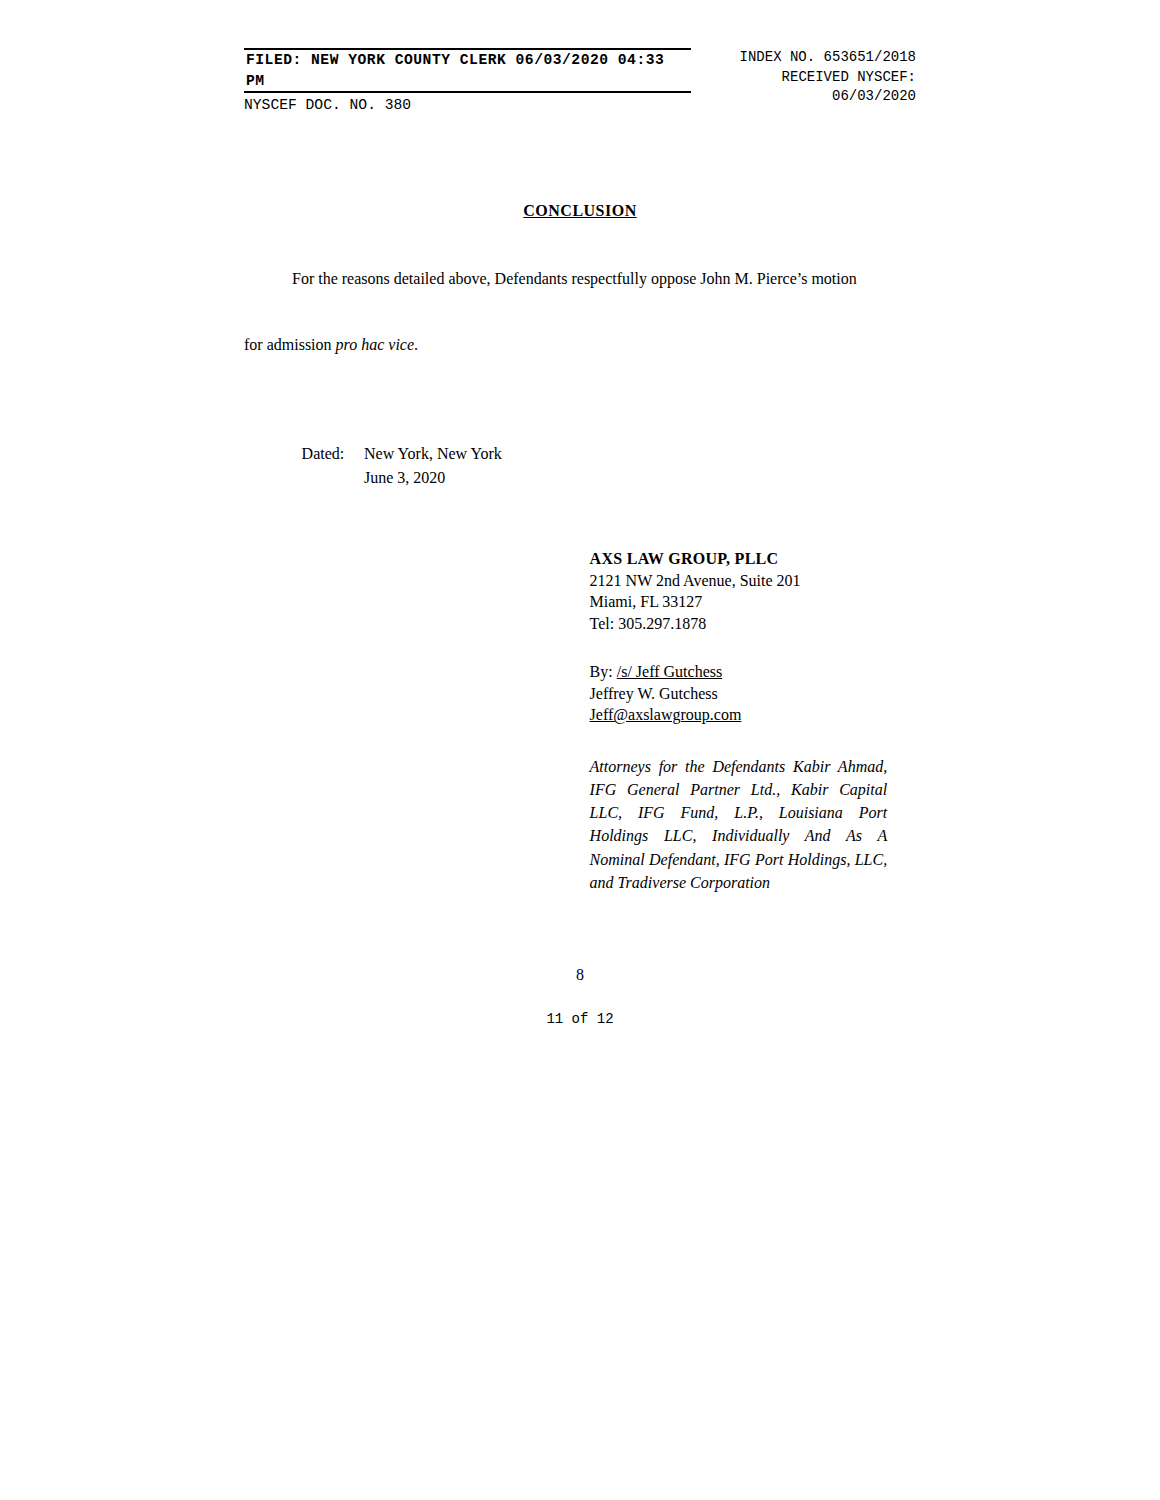FILED: NEW YORK COUNTY CLERK 06/03/2020 04:33 PM
NYSCEF DOC. NO. 380
INDEX NO. 653651/2018
RECEIVED NYSCEF: 06/03/2020
CONCLUSION
For the reasons detailed above, Defendants respectfully oppose John M. Pierce’s motion
for admission pro hac vice.
Dated: New York, New York
June 3, 2020
AXS LAW GROUP, PLLC
2121 NW 2nd Avenue, Suite 201
Miami, FL 33127
Tel: 305.297.1878
By: /s/ Jeff Gutchess
Jeffrey W. Gutchess
Jeff@axslawgroup.com
Attorneys for the Defendants Kabir Ahmad, IFG General Partner Ltd., Kabir Capital LLC, IFG Fund, L.P., Louisiana Port Holdings LLC, Individually And As A Nominal Defendant, IFG Port Holdings, LLC, and Tradiverse Corporation
8
11 of 12